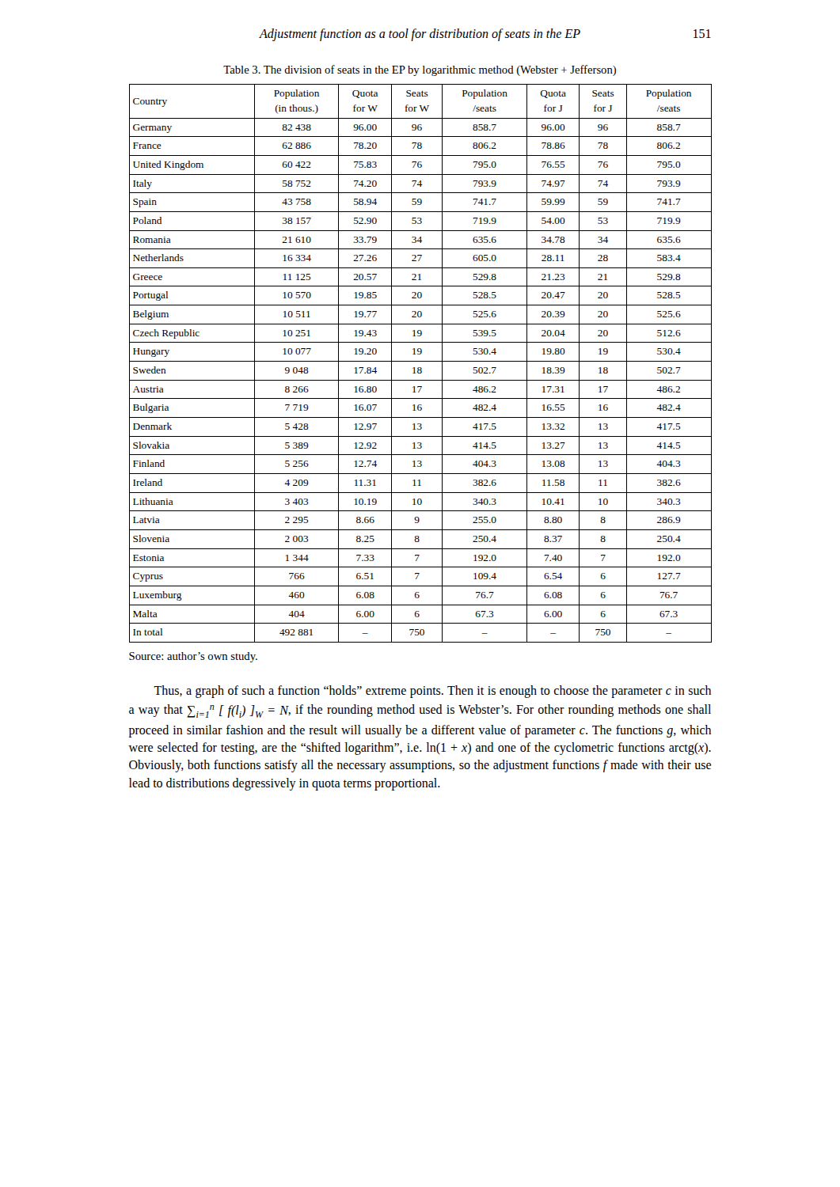Adjustment function as a tool for distribution of seats in the EP 151
Table 3. The division of seats in the EP by logarithmic method (Webster + Jefferson)
| Country | Population (in thous.) | Quota for W | Seats for W | Population /seats | Quota for J | Seats for J | Population /seats |
| --- | --- | --- | --- | --- | --- | --- | --- |
| Germany | 82 438 | 96.00 | 96 | 858.7 | 96.00 | 96 | 858.7 |
| France | 62 886 | 78.20 | 78 | 806.2 | 78.86 | 78 | 806.2 |
| United Kingdom | 60 422 | 75.83 | 76 | 795.0 | 76.55 | 76 | 795.0 |
| Italy | 58 752 | 74.20 | 74 | 793.9 | 74.97 | 74 | 793.9 |
| Spain | 43 758 | 58.94 | 59 | 741.7 | 59.99 | 59 | 741.7 |
| Poland | 38 157 | 52.90 | 53 | 719.9 | 54.00 | 53 | 719.9 |
| Romania | 21 610 | 33.79 | 34 | 635.6 | 34.78 | 34 | 635.6 |
| Netherlands | 16 334 | 27.26 | 27 | 605.0 | 28.11 | 28 | 583.4 |
| Greece | 11 125 | 20.57 | 21 | 529.8 | 21.23 | 21 | 529.8 |
| Portugal | 10 570 | 19.85 | 20 | 528.5 | 20.47 | 20 | 528.5 |
| Belgium | 10 511 | 19.77 | 20 | 525.6 | 20.39 | 20 | 525.6 |
| Czech Republic | 10 251 | 19.43 | 19 | 539.5 | 20.04 | 20 | 512.6 |
| Hungary | 10 077 | 19.20 | 19 | 530.4 | 19.80 | 19 | 530.4 |
| Sweden | 9 048 | 17.84 | 18 | 502.7 | 18.39 | 18 | 502.7 |
| Austria | 8 266 | 16.80 | 17 | 486.2 | 17.31 | 17 | 486.2 |
| Bulgaria | 7 719 | 16.07 | 16 | 482.4 | 16.55 | 16 | 482.4 |
| Denmark | 5 428 | 12.97 | 13 | 417.5 | 13.32 | 13 | 417.5 |
| Slovakia | 5 389 | 12.92 | 13 | 414.5 | 13.27 | 13 | 414.5 |
| Finland | 5 256 | 12.74 | 13 | 404.3 | 13.08 | 13 | 404.3 |
| Ireland | 4 209 | 11.31 | 11 | 382.6 | 11.58 | 11 | 382.6 |
| Lithuania | 3 403 | 10.19 | 10 | 340.3 | 10.41 | 10 | 340.3 |
| Latvia | 2 295 | 8.66 | 9 | 255.0 | 8.80 | 8 | 286.9 |
| Slovenia | 2 003 | 8.25 | 8 | 250.4 | 8.37 | 8 | 250.4 |
| Estonia | 1 344 | 7.33 | 7 | 192.0 | 7.40 | 7 | 192.0 |
| Cyprus | 766 | 6.51 | 7 | 109.4 | 6.54 | 6 | 127.7 |
| Luxemburg | 460 | 6.08 | 6 | 76.7 | 6.08 | 6 | 76.7 |
| Malta | 404 | 6.00 | 6 | 67.3 | 6.00 | 6 | 67.3 |
| In total | 492 881 | – | 750 | – | – | 750 | – |
Source: author’s own study.
Thus, a graph of such a function “holds” extreme points. Then it is enough to choose the parameter c in such a way that ∑i=1n [ f(li) ]W = N, if the rounding method used is Webster’s. For other rounding methods one shall proceed in similar fashion and the result will usually be a different value of parameter c. The functions g, which were selected for testing, are the “shifted logarithm”, i.e. ln(1 + x) and one of the cyclometric functions arctg(x). Obviously, both functions satisfy all the necessary assumptions, so the adjustment functions f made with their use lead to distributions degressively in quota terms proportional.